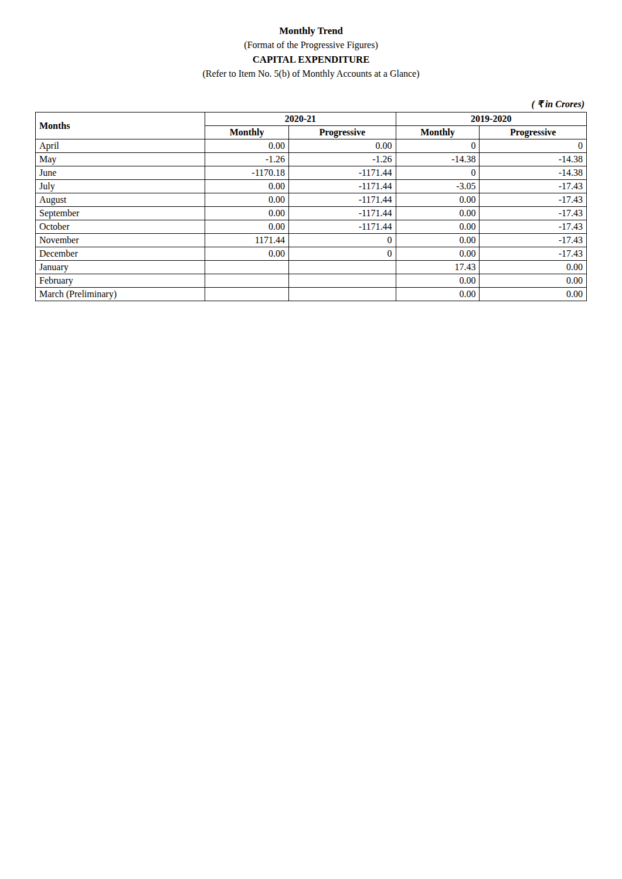Monthly Trend
(Format of the Progressive Figures)
CAPITAL EXPENDITURE
(Refer to Item No. 5(b) of Monthly Accounts at a Glance)
( ₹ in Crores)
| Months | 2020-21 | 2019-2020 |
| --- | --- | --- |
| Monthly | Progressive | Monthly | Progressive |
| April | 0.00 | 0.00 | 0 | 0 |
| May | -1.26 | -1.26 | -14.38 | -14.38 |
| June | -1170.18 | -1171.44 | 0 | -14.38 |
| July | 0.00 | -1171.44 | -3.05 | -17.43 |
| August | 0.00 | -1171.44 | 0.00 | -17.43 |
| September | 0.00 | -1171.44 | 0.00 | -17.43 |
| October | 0.00 | -1171.44 | 0.00 | -17.43 |
| November | 1171.44 | 0 | 0.00 | -17.43 |
| December | 0.00 | 0 | 0.00 | -17.43 |
| January | | | 17.43 | 0.00 |
| February | | | 0.00 | 0.00 |
| March (Preliminary) | | | 0.00 | 0.00 |